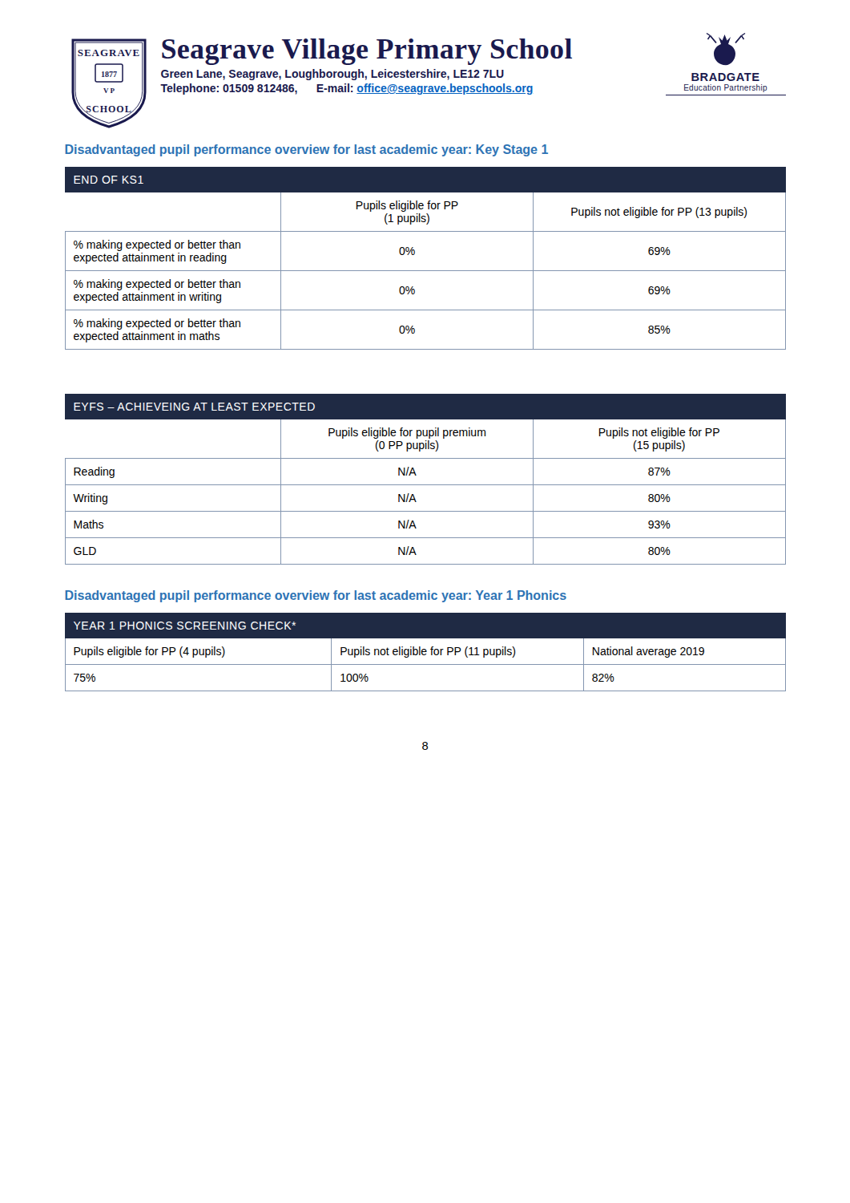SEAGRAVE 1877 V P SCHOOL
Seagrave Village Primary School
Green Lane, Seagrave, Loughborough, Leicestershire, LE12 7LU
Telephone: 01509 812486, E-mail: office@seagrave.bepschools.org
BRADGATE
Education Partnership
Disadvantaged pupil performance overview for last academic year: Key Stage 1
| END OF KS1 |
| --- |
| | Pupils eligible for PP (1 pupils) | Pupils not eligible for PP (13 pupils) |
| % making expected or better than expected attainment in reading | 0% | 69% |
| % making expected or better than expected attainment in writing | 0% | 69% |
| % making expected or better than expected attainment in maths | 0% | 85% |
| EYFS – ACHIEVEING AT LEAST EXPECTED |
| --- |
| | Pupils eligible for pupil premium (0 PP pupils) | Pupils not eligible for PP (15 pupils) |
| Reading | N/A | 87% |
| Writing | N/A | 80% |
| Maths | N/A | 93% |
| GLD | N/A | 80% |
Disadvantaged pupil performance overview for last academic year: Year 1 Phonics
| YEAR 1 PHONICS SCREENING CHECK* |
| --- |
| Pupils eligible for PP (4 pupils) | Pupils not eligible for PP (11 pupils) | National average 2019 |
| 75% | 100% | 82% |
8